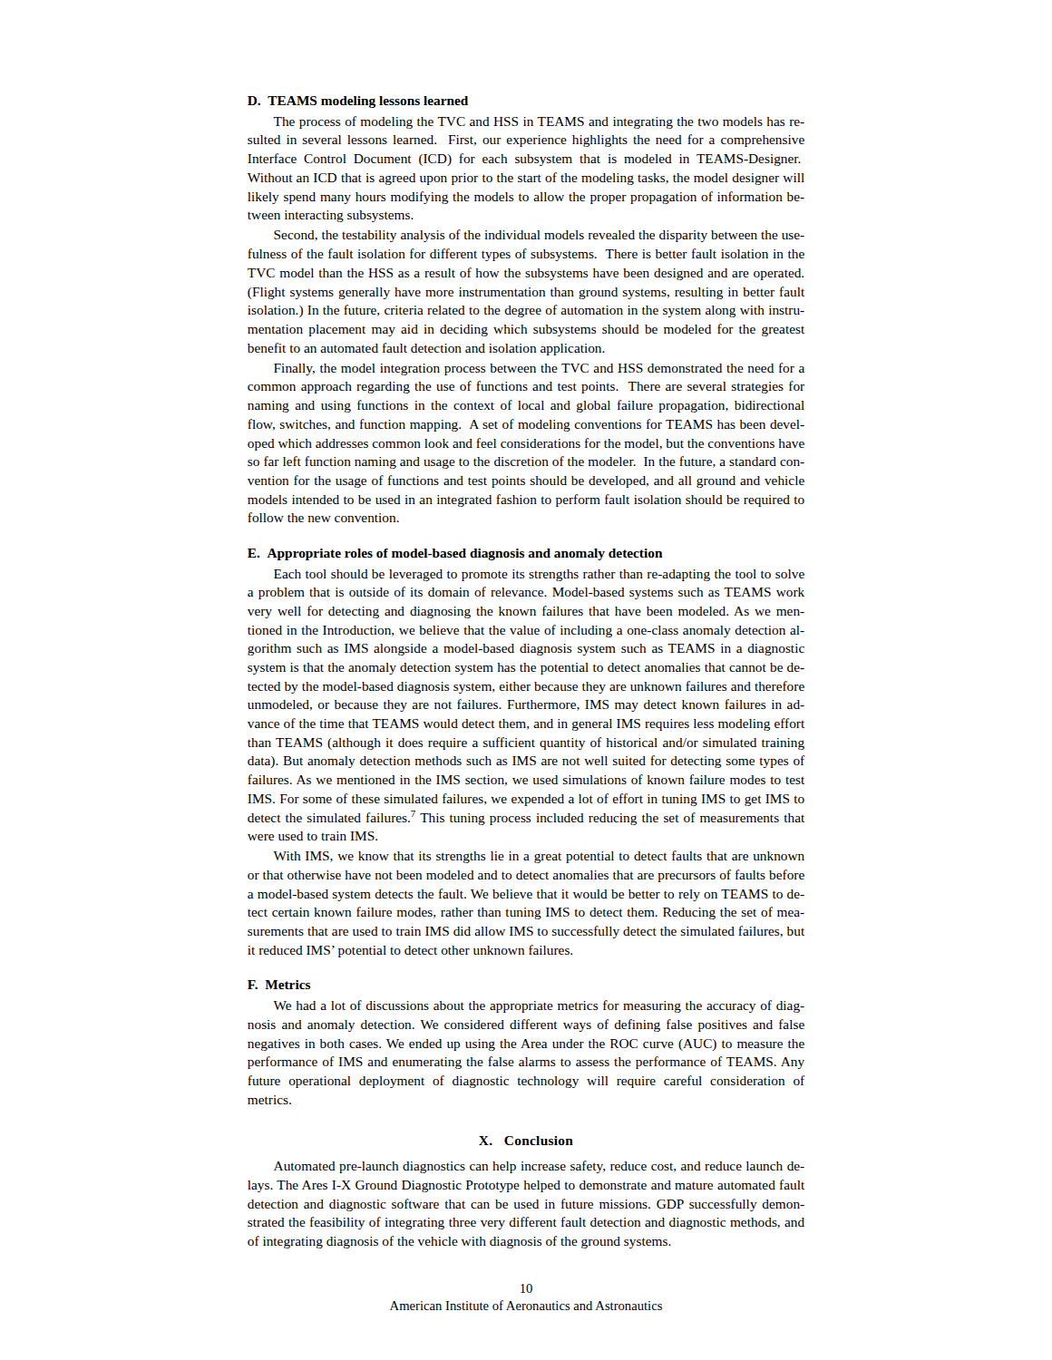D. TEAMS modeling lessons learned
The process of modeling the TVC and HSS in TEAMS and integrating the two models has resulted in several lessons learned. First, our experience highlights the need for a comprehensive Interface Control Document (ICD) for each subsystem that is modeled in TEAMS-Designer. Without an ICD that is agreed upon prior to the start of the modeling tasks, the model designer will likely spend many hours modifying the models to allow the proper propagation of information between interacting subsystems.
Second, the testability analysis of the individual models revealed the disparity between the usefulness of the fault isolation for different types of subsystems. There is better fault isolation in the TVC model than the HSS as a result of how the subsystems have been designed and are operated. (Flight systems generally have more instrumentation than ground systems, resulting in better fault isolation.) In the future, criteria related to the degree of automation in the system along with instrumentation placement may aid in deciding which subsystems should be modeled for the greatest benefit to an automated fault detection and isolation application.
Finally, the model integration process between the TVC and HSS demonstrated the need for a common approach regarding the use of functions and test points. There are several strategies for naming and using functions in the context of local and global failure propagation, bidirectional flow, switches, and function mapping. A set of modeling conventions for TEAMS has been developed which addresses common look and feel considerations for the model, but the conventions have so far left function naming and usage to the discretion of the modeler. In the future, a standard convention for the usage of functions and test points should be developed, and all ground and vehicle models intended to be used in an integrated fashion to perform fault isolation should be required to follow the new convention.
E. Appropriate roles of model-based diagnosis and anomaly detection
Each tool should be leveraged to promote its strengths rather than re-adapting the tool to solve a problem that is outside of its domain of relevance. Model-based systems such as TEAMS work very well for detecting and diagnosing the known failures that have been modeled. As we mentioned in the Introduction, we believe that the value of including a one-class anomaly detection algorithm such as IMS alongside a model-based diagnosis system such as TEAMS in a diagnostic system is that the anomaly detection system has the potential to detect anomalies that cannot be detected by the model-based diagnosis system, either because they are unknown failures and therefore unmodeled, or because they are not failures. Furthermore, IMS may detect known failures in advance of the time that TEAMS would detect them, and in general IMS requires less modeling effort than TEAMS (although it does require a sufficient quantity of historical and/or simulated training data). But anomaly detection methods such as IMS are not well suited for detecting some types of failures. As we mentioned in the IMS section, we used simulations of known failure modes to test IMS. For some of these simulated failures, we expended a lot of effort in tuning IMS to get IMS to detect the simulated failures.7 This tuning process included reducing the set of measurements that were used to train IMS.
With IMS, we know that its strengths lie in a great potential to detect faults that are unknown or that otherwise have not been modeled and to detect anomalies that are precursors of faults before a model-based system detects the fault. We believe that it would be better to rely on TEAMS to detect certain known failure modes, rather than tuning IMS to detect them. Reducing the set of measurements that are used to train IMS did allow IMS to successfully detect the simulated failures, but it reduced IMS’ potential to detect other unknown failures.
F. Metrics
We had a lot of discussions about the appropriate metrics for measuring the accuracy of diagnosis and anomaly detection. We considered different ways of defining false positives and false negatives in both cases. We ended up using the Area under the ROC curve (AUC) to measure the performance of IMS and enumerating the false alarms to assess the performance of TEAMS. Any future operational deployment of diagnostic technology will require careful consideration of metrics.
X. Conclusion
Automated pre-launch diagnostics can help increase safety, reduce cost, and reduce launch delays. The Ares I-X Ground Diagnostic Prototype helped to demonstrate and mature automated fault detection and diagnostic software that can be used in future missions. GDP successfully demonstrated the feasibility of integrating three very different fault detection and diagnostic methods, and of integrating diagnosis of the vehicle with diagnosis of the ground systems.
10 American Institute of Aeronautics and Astronautics